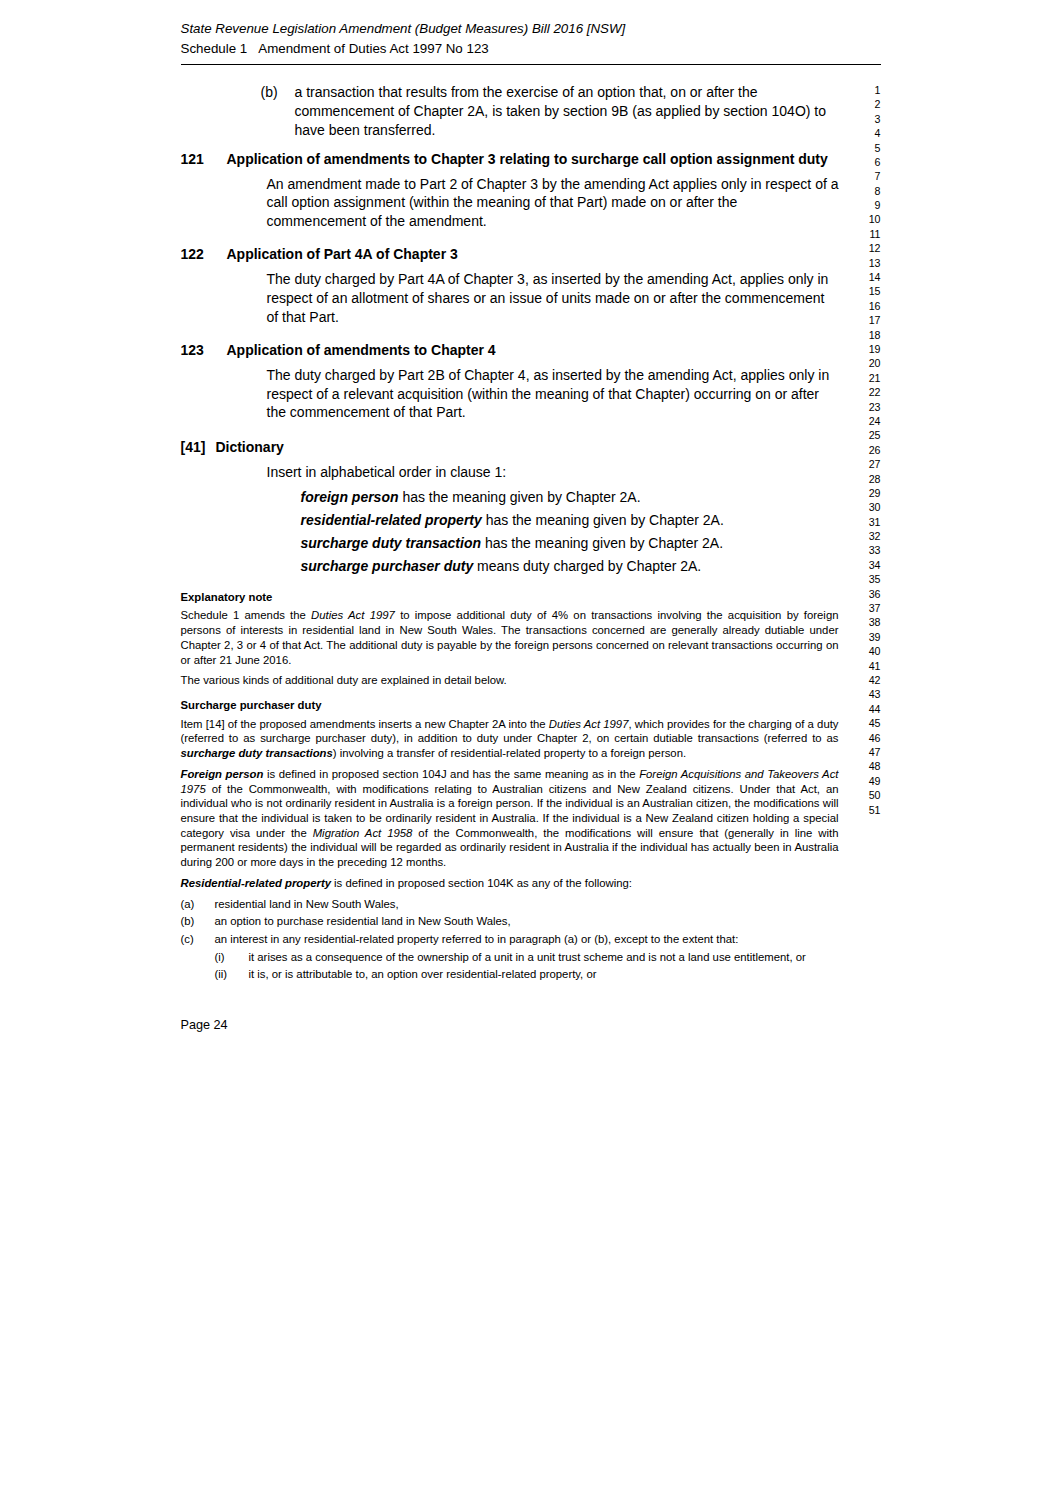State Revenue Legislation Amendment (Budget Measures) Bill 2016 [NSW]
Schedule 1 Amendment of Duties Act 1997 No 123
(b)
a transaction that results from the exercise of an option that, on or after the commencement of Chapter 2A, is taken by section 9B (as applied by section 104O) to have been transferred.
121
Application of amendments to Chapter 3 relating to surcharge call option assignment duty
An amendment made to Part 2 of Chapter 3 by the amending Act applies only in respect of a call option assignment (within the meaning of that Part) made on or after the commencement of the amendment.
122
Application of Part 4A of Chapter 3
The duty charged by Part 4A of Chapter 3, as inserted by the amending Act, applies only in respect of an allotment of shares or an issue of units made on or after the commencement of that Part.
123
Application of amendments to Chapter 4
The duty charged by Part 2B of Chapter 4, as inserted by the amending Act, applies only in respect of a relevant acquisition (within the meaning of that Chapter) occurring on or after the commencement of that Part.
[41] Dictionary
Insert in alphabetical order in clause 1:
foreign person has the meaning given by Chapter 2A.
residential-related property has the meaning given by Chapter 2A.
surcharge duty transaction has the meaning given by Chapter 2A.
surcharge purchaser duty means duty charged by Chapter 2A.
Explanatory note
Schedule 1 amends the Duties Act 1997 to impose additional duty of 4% on transactions involving the acquisition by foreign persons of interests in residential land in New South Wales. The transactions concerned are generally already dutiable under Chapter 2, 3 or 4 of that Act. The additional duty is payable by the foreign persons concerned on relevant transactions occurring on or after 21 June 2016.
The various kinds of additional duty are explained in detail below.
Surcharge purchaser duty
Item [14] of the proposed amendments inserts a new Chapter 2A into the Duties Act 1997, which provides for the charging of a duty (referred to as surcharge purchaser duty), in addition to duty under Chapter 2, on certain dutiable transactions (referred to as surcharge duty transactions) involving a transfer of residential-related property to a foreign person.
Foreign person is defined in proposed section 104J and has the same meaning as in the Foreign Acquisitions and Takeovers Act 1975 of the Commonwealth, with modifications relating to Australian citizens and New Zealand citizens. Under that Act, an individual who is not ordinarily resident in Australia is a foreign person. If the individual is an Australian citizen, the modifications will ensure that the individual is taken to be ordinarily resident in Australia. If the individual is a New Zealand citizen holding a special category visa under the Migration Act 1958 of the Commonwealth, the modifications will ensure that (generally in line with permanent residents) the individual will be regarded as ordinarily resident in Australia if the individual has actually been in Australia during 200 or more days in the preceding 12 months.
Residential-related property is defined in proposed section 104K as any of the following:
(a) residential land in New South Wales,
(b) an option to purchase residential land in New South Wales,
(c) an interest in any residential-related property referred to in paragraph (a) or (b), except to the extent that:
(i) it arises as a consequence of the ownership of a unit in a unit trust scheme and is not a land use entitlement, or
(ii) it is, or is attributable to, an option over residential-related property, or
1
2
3
4
5
6
7
8
9
10
11
12
13
14
15
16
17
18
19
20
21
22
23
24
25
26
27
28
29
30
31
32
33
34
35
36
37
38
39
40
41
42
43
44
45
46
47
48
49
50
51
Page 24